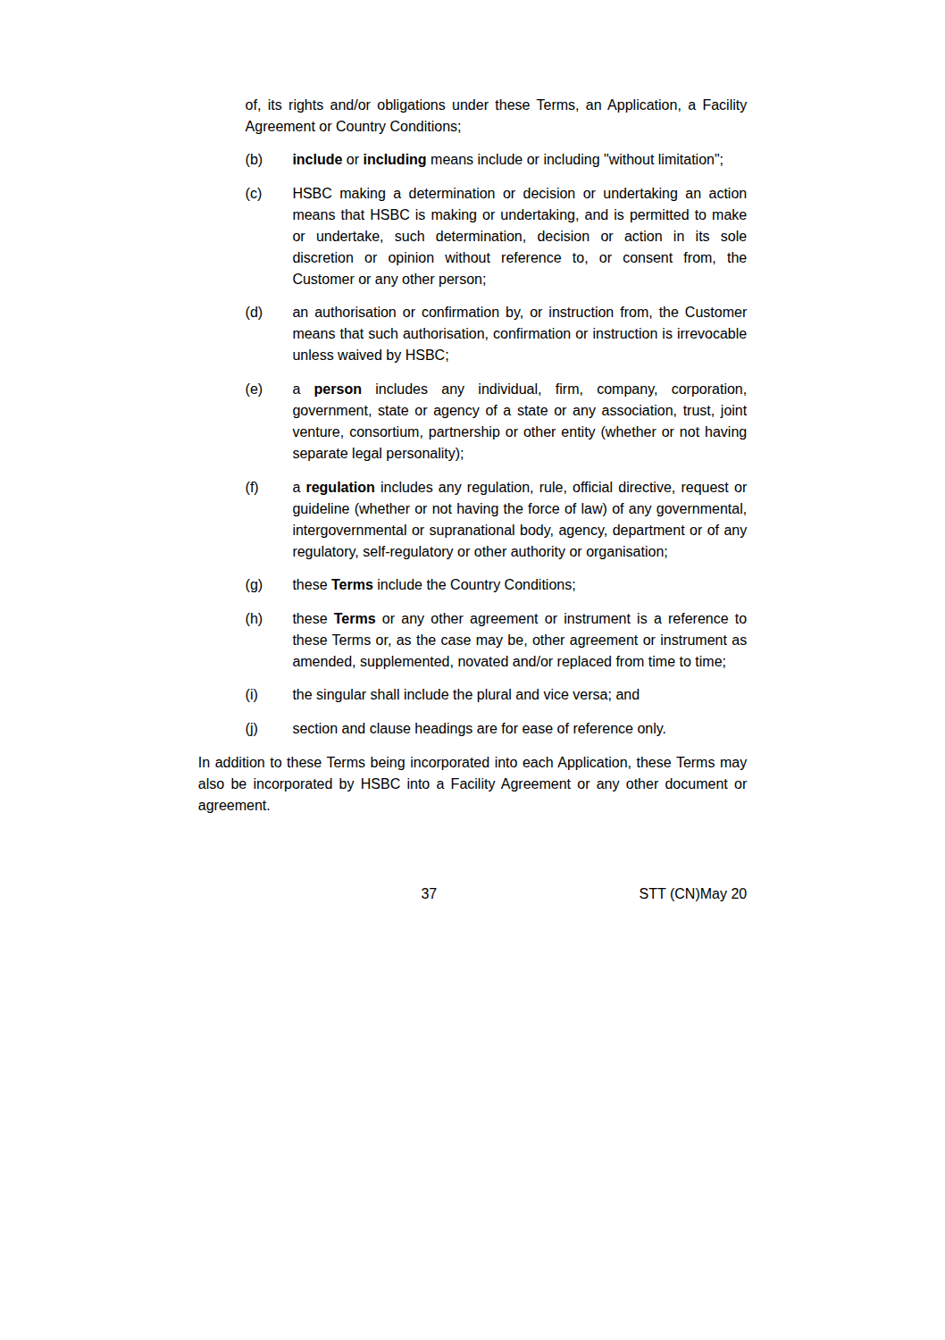of, its rights and/or obligations under these Terms, an Application, a Facility Agreement or Country Conditions;
(b) include or including means include or including "without limitation";
(c) HSBC making a determination or decision or undertaking an action means that HSBC is making or undertaking, and is permitted to make or undertake, such determination, decision or action in its sole discretion or opinion without reference to, or consent from, the Customer or any other person;
(d) an authorisation or confirmation by, or instruction from, the Customer means that such authorisation, confirmation or instruction is irrevocable unless waived by HSBC;
(e) a person includes any individual, firm, company, corporation, government, state or agency of a state or any association, trust, joint venture, consortium, partnership or other entity (whether or not having separate legal personality);
(f) a regulation includes any regulation, rule, official directive, request or guideline (whether or not having the force of law) of any governmental, intergovernmental or supranational body, agency, department or of any regulatory, self-regulatory or other authority or organisation;
(g) these Terms include the Country Conditions;
(h) these Terms or any other agreement or instrument is a reference to these Terms or, as the case may be, other agreement or instrument as amended, supplemented, novated and/or replaced from time to time;
(i) the singular shall include the plural and vice versa; and
(j) section and clause headings are for ease of reference only.
In addition to these Terms being incorporated into each Application, these Terms may also be incorporated by HSBC into a Facility Agreement or any other document or agreement.
37 STT (CN)May 20